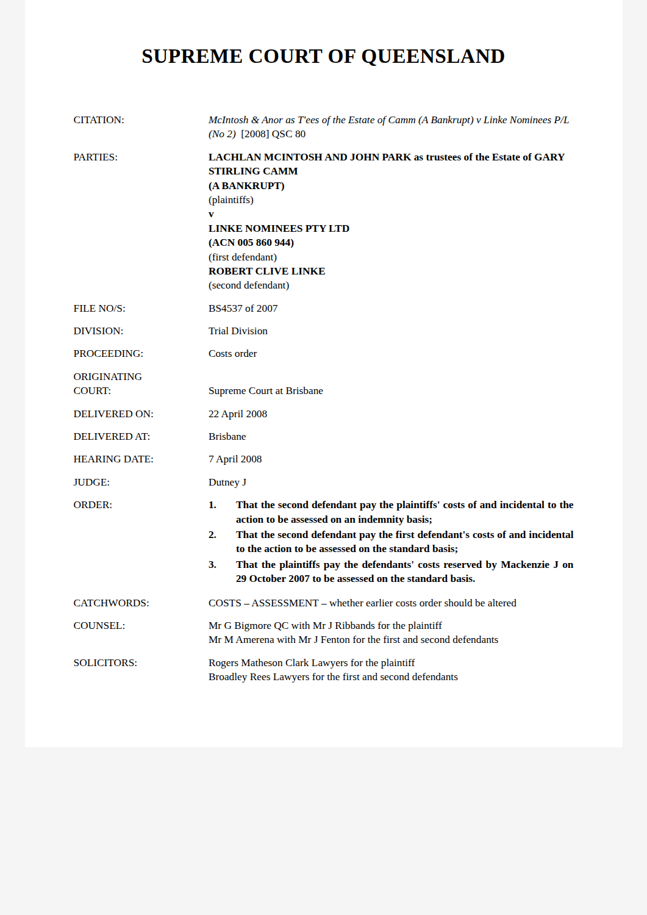SUPREME COURT OF QUEENSLAND
| Citation: | McIntosh & Anor as T'ees of the Estate of Camm (A Bankrupt) v Linke Nominees P/L (No 2) [2008] QSC 80 |
| Parties: | LACHLAN MCINTOSH AND JOHN PARK as trustees of the Estate of GARY STIRLING CAMM (A BANKRUPT) (plaintiffs) v LINKE NOMINEES PTY LTD (ACN 005 860 944) (first defendant) ROBERT CLIVE LINKE (second defendant) |
| File No/s: | BS4537 of 2007 |
| Division: | Trial Division |
| Proceeding: | Costs order |
| Originating Court: | Supreme Court at Brisbane |
| Delivered on: | 22 April 2008 |
| Delivered at: | Brisbane |
| Hearing Date: | 7 April 2008 |
| Judge: | Dutney J |
| Order: | 1. That the second defendant pay the plaintiffs' costs of and incidental to the action to be assessed on an indemnity basis; 2. That the second defendant pay the first defendant's costs of and incidental to the action to be assessed on the standard basis; 3. That the plaintiffs pay the defendants' costs reserved by Mackenzie J on 29 October 2007 to be assessed on the standard basis. |
| Catchwords: | COSTS – ASSESSMENT – whether earlier costs order should be altered |
| Counsel: | Mr G Bigmore QC with Mr J Ribbands for the plaintiff Mr M Amerena with Mr J Fenton for the first and second defendants |
| Solicitors: | Rogers Matheson Clark Lawyers for the plaintiff Broadley Rees Lawyers for the first and second defendants |